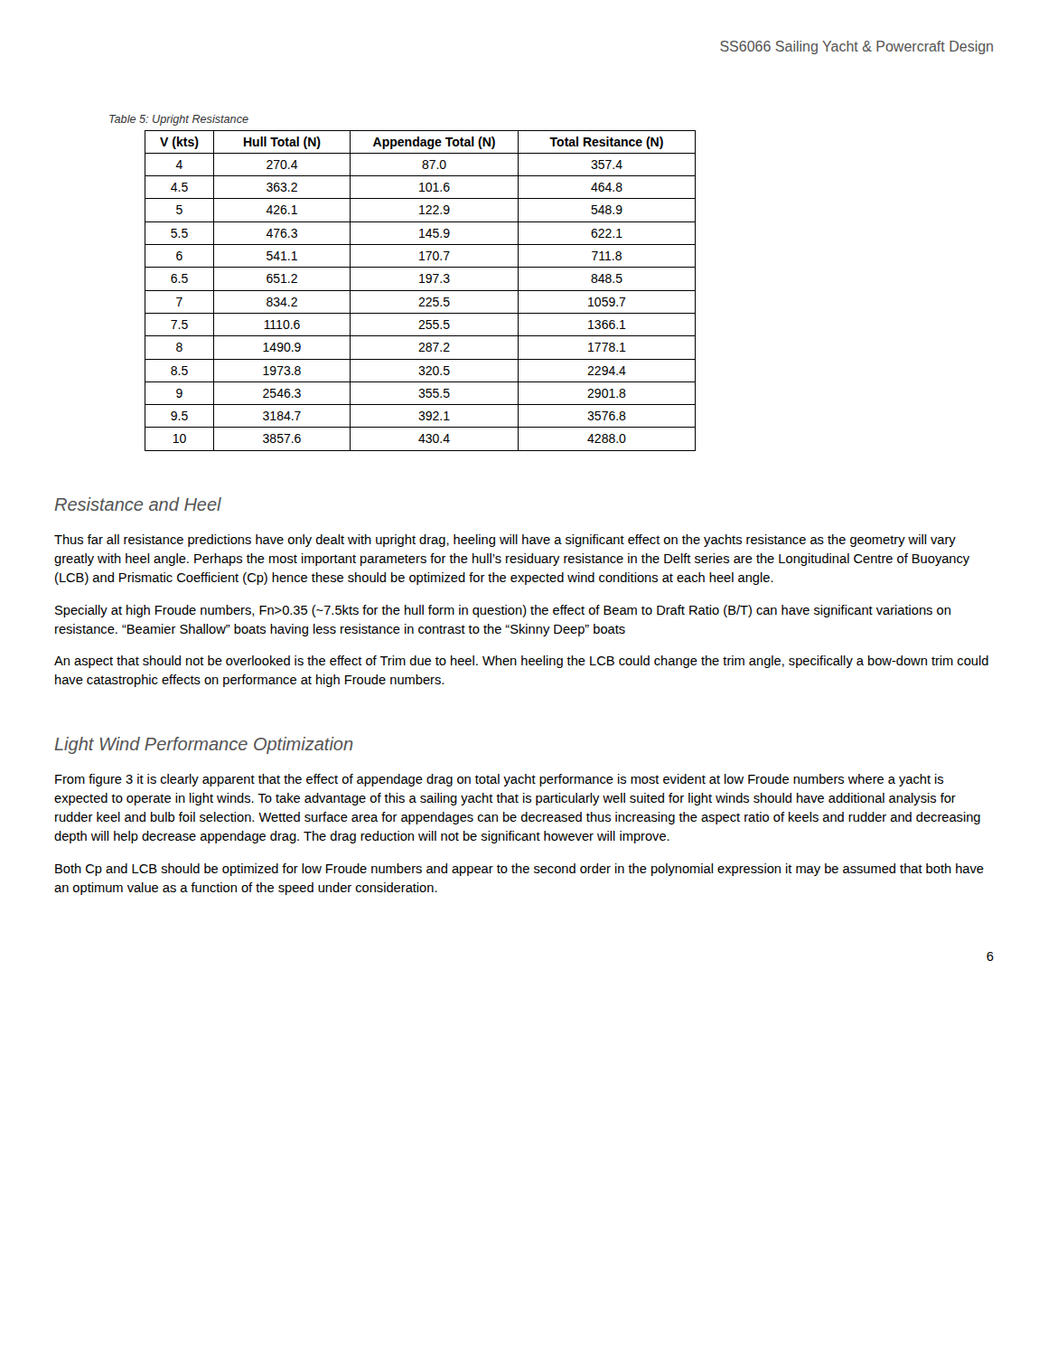SS6066 Sailing Yacht & Powercraft Design
Table 5: Upright Resistance
| V (kts) | Hull Total (N) | Appendage Total (N) | Total Resitance (N) |
| --- | --- | --- | --- |
| 4 | 270.4 | 87.0 | 357.4 |
| 4.5 | 363.2 | 101.6 | 464.8 |
| 5 | 426.1 | 122.9 | 548.9 |
| 5.5 | 476.3 | 145.9 | 622.1 |
| 6 | 541.1 | 170.7 | 711.8 |
| 6.5 | 651.2 | 197.3 | 848.5 |
| 7 | 834.2 | 225.5 | 1059.7 |
| 7.5 | 1110.6 | 255.5 | 1366.1 |
| 8 | 1490.9 | 287.2 | 1778.1 |
| 8.5 | 1973.8 | 320.5 | 2294.4 |
| 9 | 2546.3 | 355.5 | 2901.8 |
| 9.5 | 3184.7 | 392.1 | 3576.8 |
| 10 | 3857.6 | 430.4 | 4288.0 |
Resistance and Heel
Thus far all resistance predictions have only dealt with upright drag, heeling will have a significant effect on the yachts resistance as the geometry will vary greatly with heel angle. Perhaps the most important parameters for the hull’s residuary resistance in the Delft series are the Longitudinal Centre of Buoyancy (LCB) and Prismatic Coefficient (Cp) hence these should be optimized for the expected wind conditions at each heel angle.
Specially at high Froude numbers, Fn>0.35 (~7.5kts for the hull form in question) the effect of Beam to Draft Ratio (B/T) can have significant variations on resistance. “Beamier Shallow” boats having less resistance in contrast to the “Skinny Deep” boats
An aspect that should not be overlooked is the effect of Trim due to heel. When heeling the LCB could change the trim angle, specifically a bow-down trim could have catastrophic effects on performance at high Froude numbers.
Light Wind Performance Optimization
From figure 3 it is clearly apparent that the effect of appendage drag on total yacht performance is most evident at low Froude numbers where a yacht is expected to operate in light winds. To take advantage of this a sailing yacht that is particularly well suited for light winds should have additional analysis for rudder keel and bulb foil selection. Wetted surface area for appendages can be decreased thus increasing the aspect ratio of keels and rudder and decreasing depth will help decrease appendage drag. The drag reduction will not be significant however will improve.
Both Cp and LCB should be optimized for low Froude numbers and appear to the second order in the polynomial expression it may be assumed that both have an optimum value as a function of the speed under consideration.
6